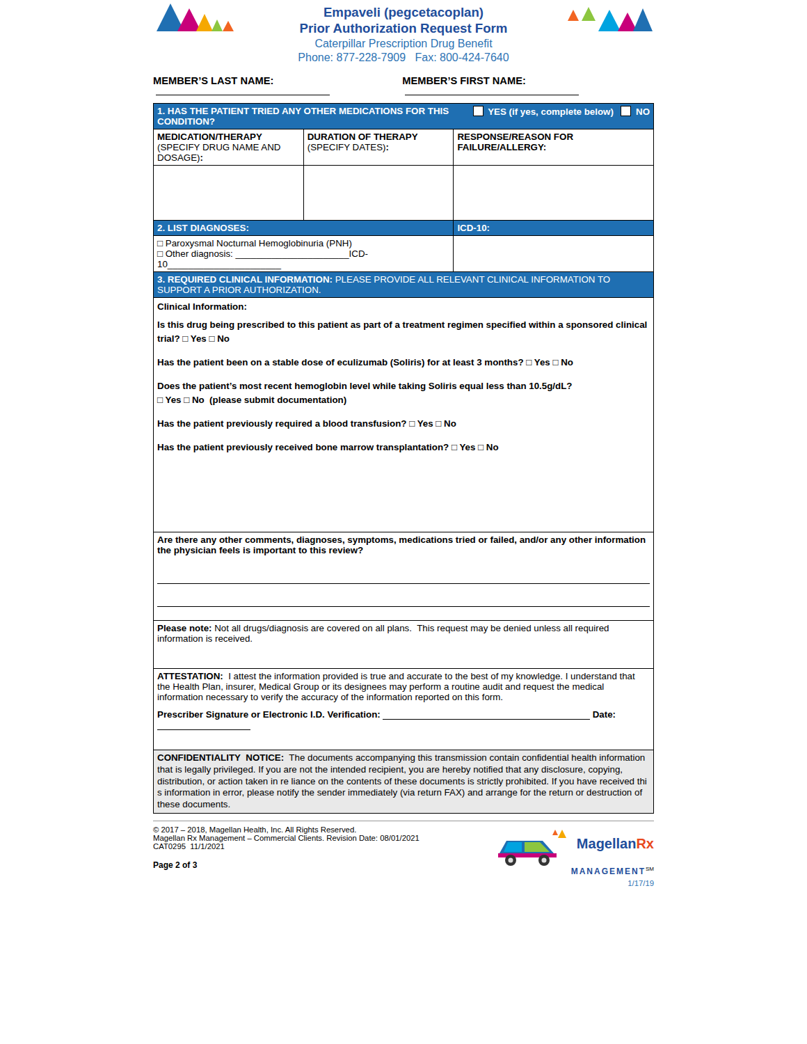Empaveli (pegcetacoplan)
Prior Authorization Request Form
Caterpillar Prescription Drug Benefit
Phone: 877-228-7909 Fax: 800-424-7640
MEMBER’S LAST NAME:
MEMBER’S FIRST NAME:
| / 1. HAS THE PATIENT TRIED ANY OTHER MEDICATIONS FOR THIS CONDITION? / YES (if yes, complete below) NO / |
| MEDICATION/THERAPY (SPECIFY DRUG NAME AND DOSAGE) : | DURATION OF THERAPY (SPECIFY DATES) : | RESPONSE/REASON FOR FAILURE/ALLERGY: |
| 2. LIST DIAGNOSES: | ICD-10: |
| □ Paroxysmal Nocturnal Hemoglobinuria (PNH) □ Other diagnosis: ______________________ICD-10______________________ | |
| 3. REQUIRED CLINICAL INFORMATION: PLEASE PROVIDE ALL RELEVANT CLINICAL INFORMATION TO SUPPORT A PRIOR AUTHORIZATION. |
| Clinical Information: Is this drug being prescribed to this patient as part of a treatment regimen specified within a sponsored clinical trial? □ Yes □ No Has the patient been on a stable dose of eculizumab (Soliris) for at least 3 months? □ Yes □ No Does the patient’s most recent hemoglobin level while taking Soliris equal less than 10.5g/dL? □ Yes □ No (please submit documentation) Has the patient previously required a blood transfusion? □ Yes □ No Has the patient previously received bone marrow transplantation? □ Yes □ No |
| Are there any other comments, diagnoses, symptoms, medications tried or failed, and/or any other information the physician feels is important to this review? |
| Please note: Not all drugs/diagnosis are covered on all plans. This request may be denied unless all required information is received. |
| ATTESTATION: I attest the information provided is true and accurate to the best of my knowledge. I understand that the Health Plan, insurer, Medical Group or its designees may perform a routine audit and request the medical information necessary to verify the accuracy of the information reported on this form. Prescriber Signature or Electronic I.D. Verification: Date: |
| CONFIDENTIALITY NOTICE: The documents accompanying this transmission contain confidential health information that is legally privileged. If you are not the intended recipient, you are hereby notified that any disclosure, copying, distribution, or action taken in re liance on the contents of these documents is strictly prohibited. If you have received thi s information in error, please notify the sender immediately (via return FAX) and arrange for the return or destruction of these documents. |
© 2017 – 2018, Magellan Health, Inc. All Rights Reserved.
Magellan Rx Management – Commercial Clients. Revision Date: 08/01/2021
CAT0295 11/1/2021
Page 2 of 3
Magellan Rx
MANAGEMENT SM
1/17/19